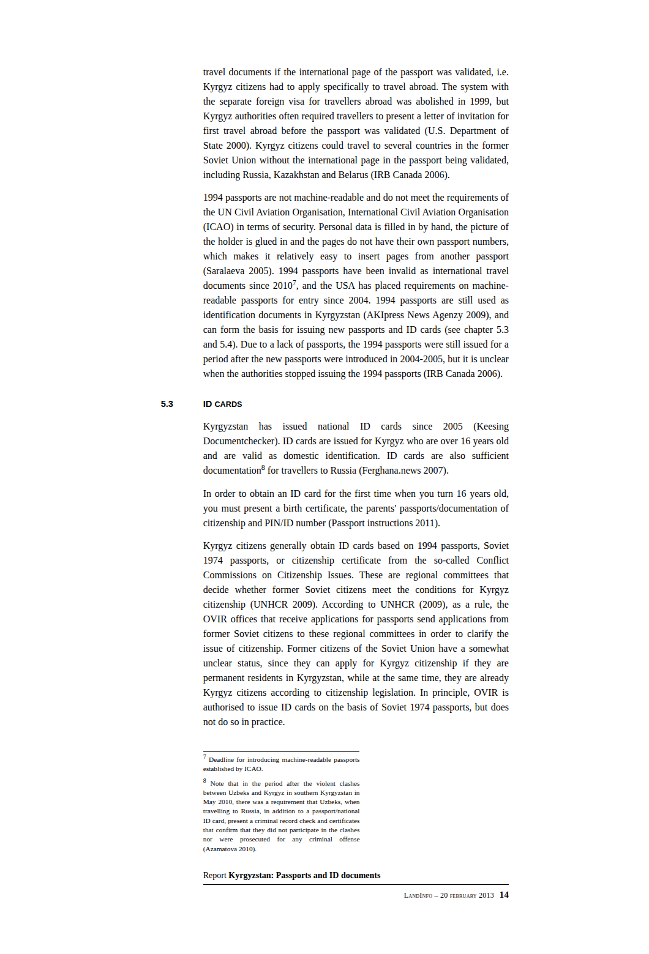travel documents if the international page of the passport was validated, i.e. Kyrgyz citizens had to apply specifically to travel abroad. The system with the separate foreign visa for travellers abroad was abolished in 1999, but Kyrgyz authorities often required travellers to present a letter of invitation for first travel abroad before the passport was validated (U.S. Department of State 2000). Kyrgyz citizens could travel to several countries in the former Soviet Union without the international page in the passport being validated, including Russia, Kazakhstan and Belarus (IRB Canada 2006).
1994 passports are not machine-readable and do not meet the requirements of the UN Civil Aviation Organisation, International Civil Aviation Organisation (ICAO) in terms of security. Personal data is filled in by hand, the picture of the holder is glued in and the pages do not have their own passport numbers, which makes it relatively easy to insert pages from another passport (Saralaeva 2005). 1994 passports have been invalid as international travel documents since 20107, and the USA has placed requirements on machine-readable passports for entry since 2004. 1994 passports are still used as identification documents in Kyrgyzstan (AKIpress News Agenzy 2009), and can form the basis for issuing new passports and ID cards (see chapter 5.3 and 5.4). Due to a lack of passports, the 1994 passports were still issued for a period after the new passports were introduced in 2004-2005, but it is unclear when the authorities stopped issuing the 1994 passports (IRB Canada 2006).
5.3
ID CARDS
Kyrgyzstan has issued national ID cards since 2005 (Keesing Documentchecker). ID cards are issued for Kyrgyz who are over 16 years old and are valid as domestic identification. ID cards are also sufficient documentation8 for travellers to Russia (Ferghana.news 2007).
In order to obtain an ID card for the first time when you turn 16 years old, you must present a birth certificate, the parents' passports/documentation of citizenship and PIN/ID number (Passport instructions 2011).
Kyrgyz citizens generally obtain ID cards based on 1994 passports, Soviet 1974 passports, or citizenship certificate from the so-called Conflict Commissions on Citizenship Issues. These are regional committees that decide whether former Soviet citizens meet the conditions for Kyrgyz citizenship (UNHCR 2009). According to UNHCR (2009), as a rule, the OVIR offices that receive applications for passports send applications from former Soviet citizens to these regional committees in order to clarify the issue of citizenship. Former citizens of the Soviet Union have a somewhat unclear status, since they can apply for Kyrgyz citizenship if they are permanent residents in Kyrgyzstan, while at the same time, they are already Kyrgyz citizens according to citizenship legislation. In principle, OVIR is authorised to issue ID cards on the basis of Soviet 1974 passports, but does not do so in practice.
7 Deadline for introducing machine-readable passports established by ICAO.
8 Note that in the period after the violent clashes between Uzbeks and Kyrgyz in southern Kyrgyzstan in May 2010, there was a requirement that Uzbeks, when travelling to Russia, in addition to a passport/national ID card, present a criminal record check and certificates that confirm that they did not participate in the clashes nor were prosecuted for any criminal offense (Azamatova 2010).
Report Kyrgyzstan: Passports and ID documents
LandInfo – 20 february 201314